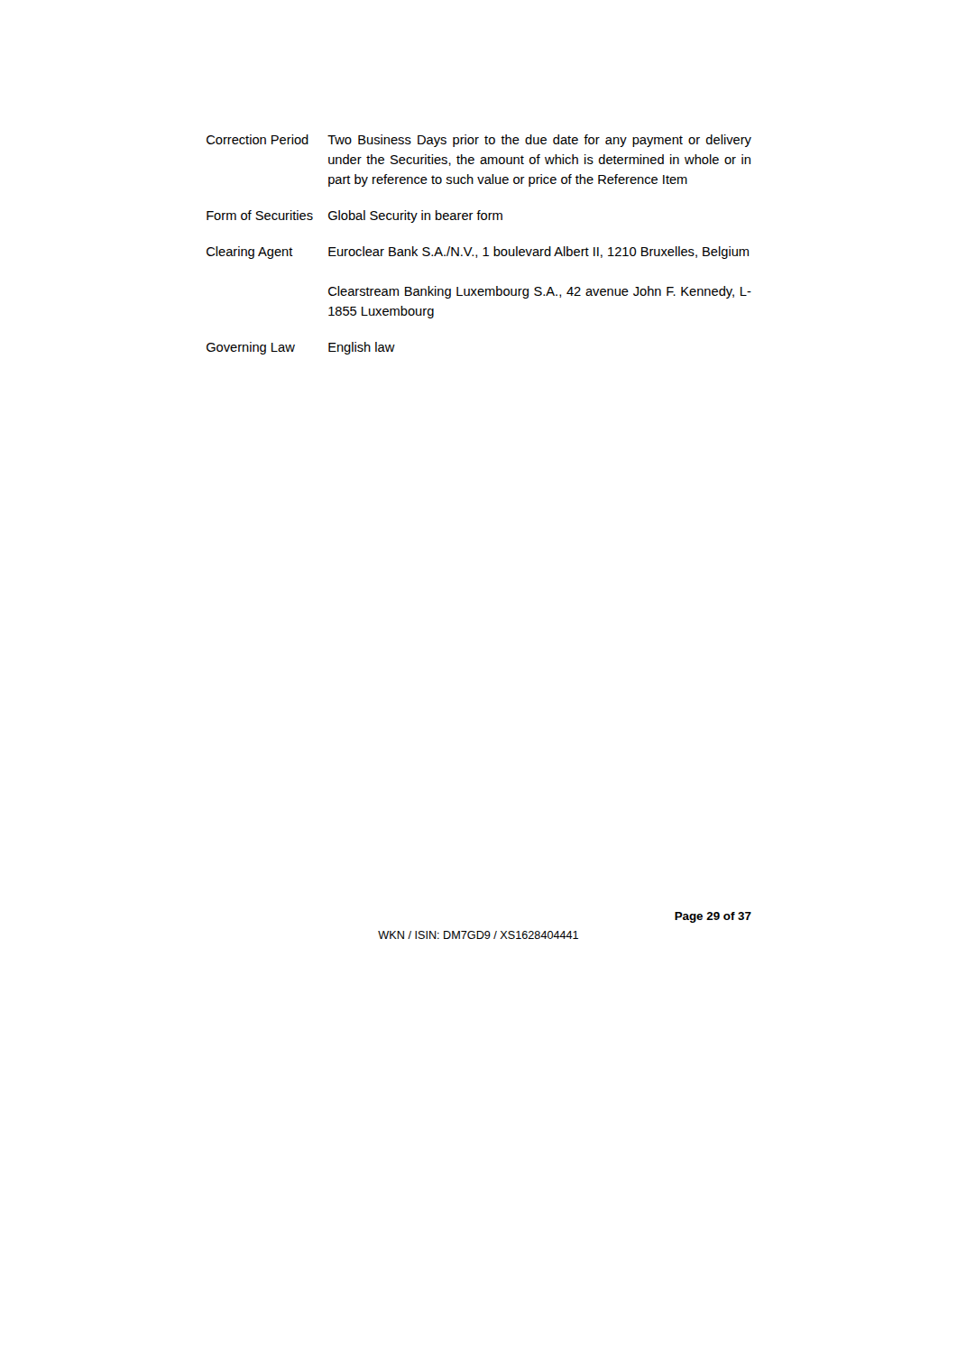| Correction Period | Two Business Days prior to the due date for any payment or delivery under the Securities, the amount of which is determined in whole or in part by reference to such value or price of the Reference Item |
| Form of Securities | Global Security in bearer form |
| Clearing Agent | Euroclear Bank S.A./N.V., 1 boulevard Albert II, 1210 Bruxelles, Belgium Clearstream Banking Luxembourg S.A., 42 avenue John F. Kennedy, L-1855 Luxembourg |
| Governing Law | English law |
Page 29 of 37
WKN / ISIN: DM7GD9 / XS1628404441